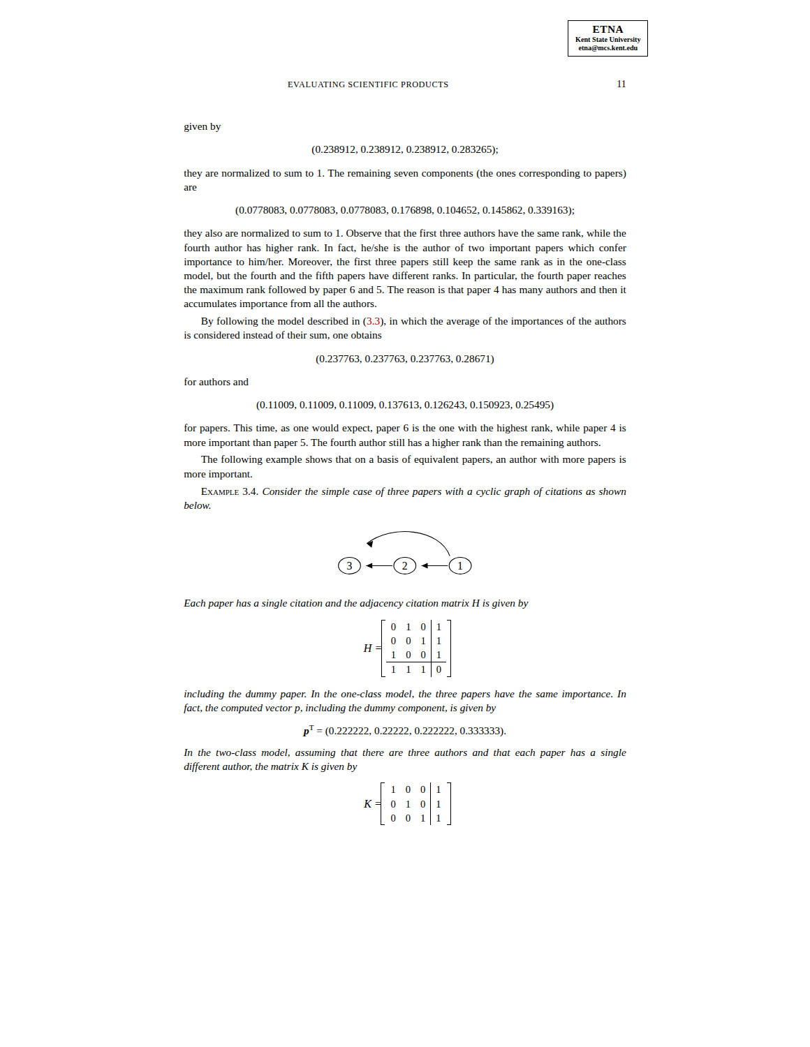ETNA Kent State University etna@mcs.kent.edu
EVALUATING SCIENTIFIC PRODUCTS 11
given by
(0.238912, 0.238912, 0.238912, 0.283265);
they are normalized to sum to 1. The remaining seven components (the ones corresponding to papers) are
(0.0778083, 0.0778083, 0.0778083, 0.176898, 0.104652, 0.145862, 0.339163);
they also are normalized to sum to 1. Observe that the first three authors have the same rank, while the fourth author has higher rank. In fact, he/she is the author of two important papers which confer importance to him/her. Moreover, the first three papers still keep the same rank as in the one-class model, but the fourth and the fifth papers have different ranks. In particular, the fourth paper reaches the maximum rank followed by paper 6 and 5. The reason is that paper 4 has many authors and then it accumulates importance from all the authors.
By following the model described in (3.3), in which the average of the importances of the authors is considered instead of their sum, one obtains
(0.237763, 0.237763, 0.237763, 0.28671)
for authors and
(0.11009, 0.11009, 0.11009, 0.137613, 0.126243, 0.150923, 0.25495)
for papers. This time, as one would expect, paper 6 is the one with the highest rank, while paper 4 is more important than paper 5. The fourth author still has a higher rank than the remaining authors.
The following example shows that on a basis of equivalent papers, an author with more papers is more important.
Example 3.4. Consider the simple case of three papers with a cyclic graph of citations as shown below.
3 2 1
Each paper has a single citation and the adjacency citation matrix H is given by
H =
| 0 | 1 | 0 | 1 |
| 0 | 0 | 1 | 1 |
| 1 | 0 | 0 | 1 |
| 1 | 1 | 1 | 0 |
including the dummy paper. In the one-class model, the three papers have the same importance. In fact, the computed vector p, including the dummy component, is given by
pT = (0.222222, 0.22222, 0.222222, 0.333333).
In the two-class model, assuming that there are three authors and that each paper has a single different author, the matrix K is given by
K =
| 1 | 0 | 0 | 1 |
| 0 | 1 | 0 | 1 |
| 0 | 0 | 1 | 1 |